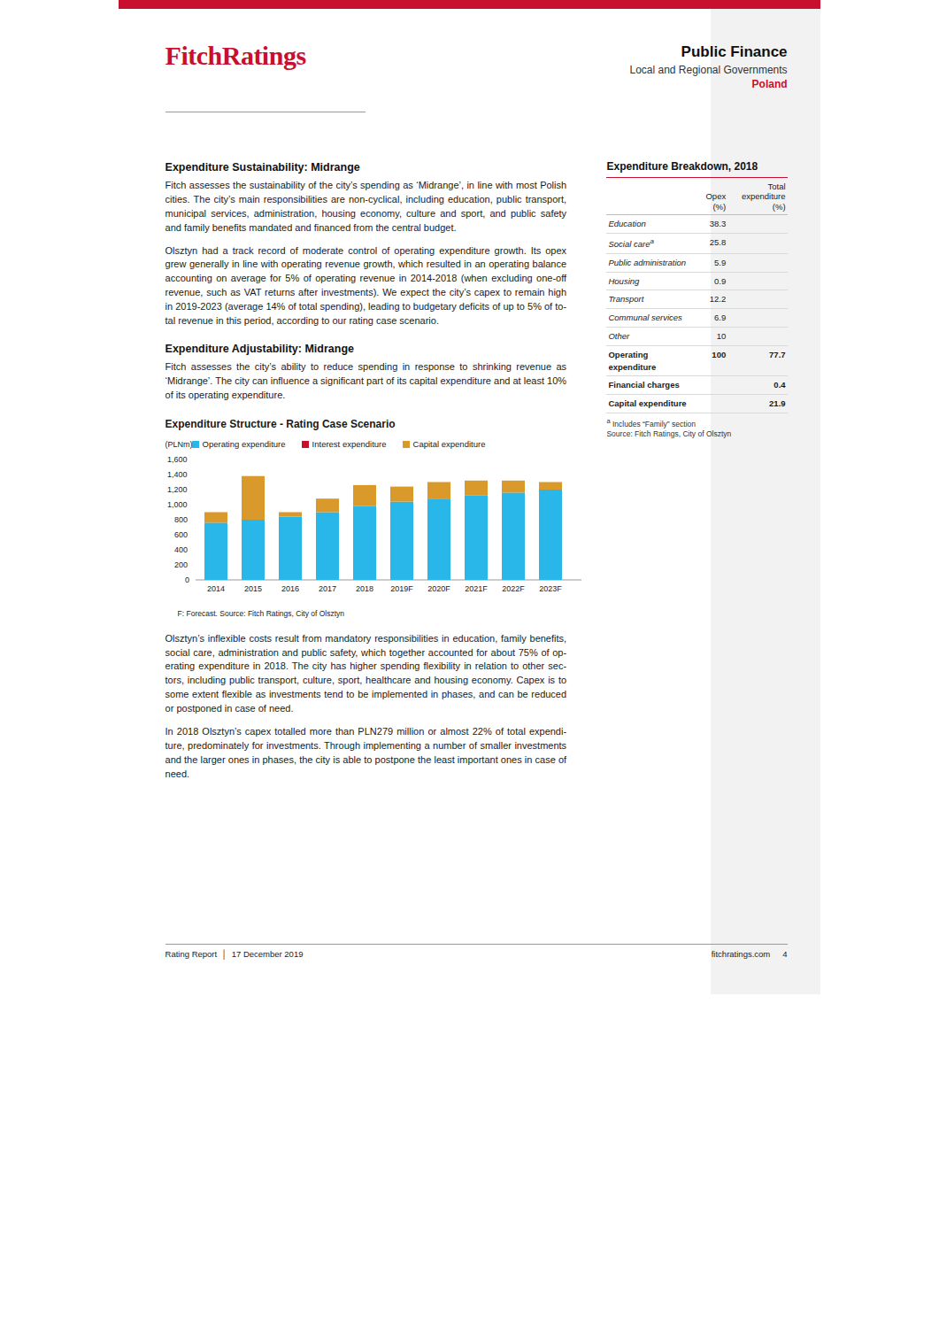FitchRatings
Public Finance
Local and Regional Governments
Poland
Expenditure Sustainability: Midrange
Fitch assesses the sustainability of the city’s spending as ‘Midrange’, in line with most Polish cities. The city’s main responsibilities are non-cyclical, including education, public transport, municipal services, administration, housing economy, culture and sport, and public safety and family benefits mandated and financed from the central budget.
Olsztyn had a track record of moderate control of operating expenditure growth. Its opex grew generally in line with operating revenue growth, which resulted in an operating balance accounting on average for 5% of operating revenue in 2014-2018 (when excluding one-off revenue, such as VAT returns after investments). We expect the city’s capex to remain high in 2019-2023 (average 14% of total spending), leading to budgetary deficits of up to 5% of total revenue in this period, according to our rating case scenario.
Expenditure Adjustability: Midrange
Fitch assesses the city’s ability to reduce spending in response to shrinking revenue as ‘Midrange’. The city can influence a significant part of its capital expenditure and at least 10% of its operating expenditure.
Expenditure Structure - Rating Case Scenario
Operating expenditure
Interest expenditure
Capital expenditure
(PLNm)
1,600 1,400 1,200 1,000 800 600 400 200 0 2014 2015 2016 2017 2018 2019F 2020F 2021F 2022F 2023F
F: Forecast. Source: Fitch Ratings, City of Olsztyn
Olsztyn’s inflexible costs result from mandatory responsibilities in education, family benefits, social care, administration and public safety, which together accounted for about 75% of operating expenditure in 2018. The city has higher spending flexibility in relation to other sectors, including public transport, culture, sport, healthcare and housing economy. Capex is to some extent flexible as investments tend to be implemented in phases, and can be reduced or postponed in case of need.
In 2018 Olsztyn’s capex totalled more than PLN279 million or almost 22% of total expenditure, predominately for investments. Through implementing a number of smaller investments and the larger ones in phases, the city is able to postpone the least important ones in case of need.
Expenditure Breakdown, 2018
| | Opex (%) | Total expenditure (%) |
| --- | --- | --- |
| Education | 38.3 | |
| Social care a | 25.8 | |
| Public administration | 5.9 | |
| Housing | 0.9 | |
| Transport | 12.2 | |
| Communal services | 6.9 | |
| Other | 10 | |
| Operating expenditure | 100 | 77.7 |
| Financial charges | | 0.4 |
| Capital expenditure | | 21.9 |
a Includes “Family” section
Source: Fitch Ratings, City of Olsztyn
Rating Report │ 17 December 2019
fitchratings.com 4